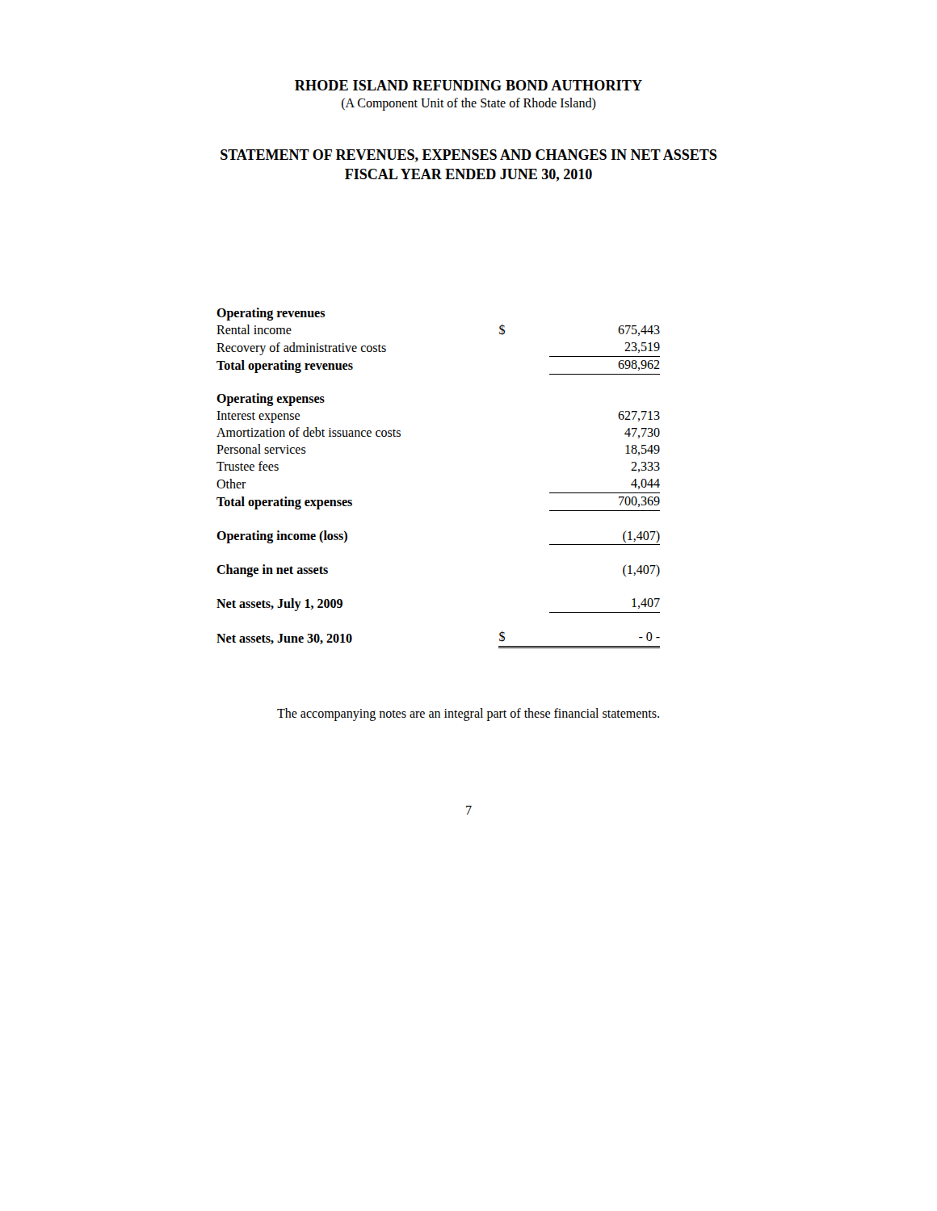RHODE ISLAND REFUNDING BOND AUTHORITY
(A Component Unit of the State of Rhode Island)
STATEMENT OF REVENUES, EXPENSES AND CHANGES IN NET ASSETS
FISCAL YEAR ENDED JUNE 30, 2010
| Operating revenues | | | |
| Rental income | $ | 675,443 | |
| Recovery of administrative costs | | 23,519 | |
| Total operating revenues | | 698,962 | |
| Operating expenses | | | |
| Interest expense | | 627,713 | |
| Amortization of debt issuance costs | | 47,730 | |
| Personal services | | 18,549 | |
| Trustee fees | | 2,333 | |
| Other | | 4,044 | |
| Total operating expenses | | 700,369 | |
| Operating income (loss) | | (1,407) | |
| Change in net assets | | (1,407) | |
| Net assets, July 1, 2009 | | 1,407 | |
| Net assets, June 30, 2010 | $ | - 0 - | |
The accompanying notes are an integral part of these financial statements.
7